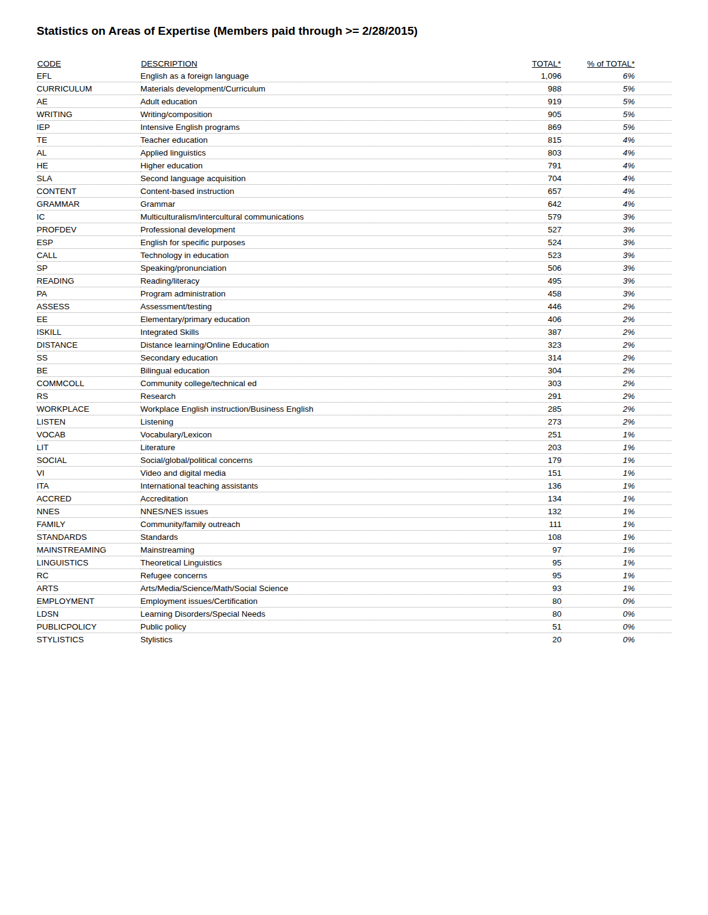Statistics on Areas of Expertise (Members paid through >= 2/28/2015)
| CODE | DESCRIPTION | TOTAL* | % of TOTAL* |
| --- | --- | --- | --- |
| EFL | English as a foreign language | 1,096 | 6% |
| CURRICULUM | Materials development/Curriculum | 988 | 5% |
| AE | Adult education | 919 | 5% |
| WRITING | Writing/composition | 905 | 5% |
| IEP | Intensive English programs | 869 | 5% |
| TE | Teacher education | 815 | 4% |
| AL | Applied linguistics | 803 | 4% |
| HE | Higher education | 791 | 4% |
| SLA | Second language acquisition | 704 | 4% |
| CONTENT | Content-based instruction | 657 | 4% |
| GRAMMAR | Grammar | 642 | 4% |
| IC | Multiculturalism/intercultural communications | 579 | 3% |
| PROFDEV | Professional development | 527 | 3% |
| ESP | English for specific purposes | 524 | 3% |
| CALL | Technology in education | 523 | 3% |
| SP | Speaking/pronunciation | 506 | 3% |
| READING | Reading/literacy | 495 | 3% |
| PA | Program administration | 458 | 3% |
| ASSESS | Assessment/testing | 446 | 2% |
| EE | Elementary/primary education | 406 | 2% |
| ISKILL | Integrated Skills | 387 | 2% |
| DISTANCE | Distance learning/Online Education | 323 | 2% |
| SS | Secondary education | 314 | 2% |
| BE | Bilingual education | 304 | 2% |
| COMMCOLL | Community college/technical ed | 303 | 2% |
| RS | Research | 291 | 2% |
| WORKPLACE | Workplace English instruction/Business English | 285 | 2% |
| LISTEN | Listening | 273 | 2% |
| VOCAB | Vocabulary/Lexicon | 251 | 1% |
| LIT | Literature | 203 | 1% |
| SOCIAL | Social/global/political concerns | 179 | 1% |
| VI | Video and digital media | 151 | 1% |
| ITA | International teaching assistants | 136 | 1% |
| ACCRED | Accreditation | 134 | 1% |
| NNES | NNES/NES issues | 132 | 1% |
| FAMILY | Community/family outreach | 111 | 1% |
| STANDARDS | Standards | 108 | 1% |
| MAINSTREAMING | Mainstreaming | 97 | 1% |
| LINGUISTICS | Theoretical Linguistics | 95 | 1% |
| RC | Refugee concerns | 95 | 1% |
| ARTS | Arts/Media/Science/Math/Social Science | 93 | 1% |
| EMPLOYMENT | Employment issues/Certification | 80 | 0% |
| LDSN | Learning Disorders/Special Needs | 80 | 0% |
| PUBLICPOLICY | Public policy | 51 | 0% |
| STYLISTICS | Stylistics | 20 | 0% |